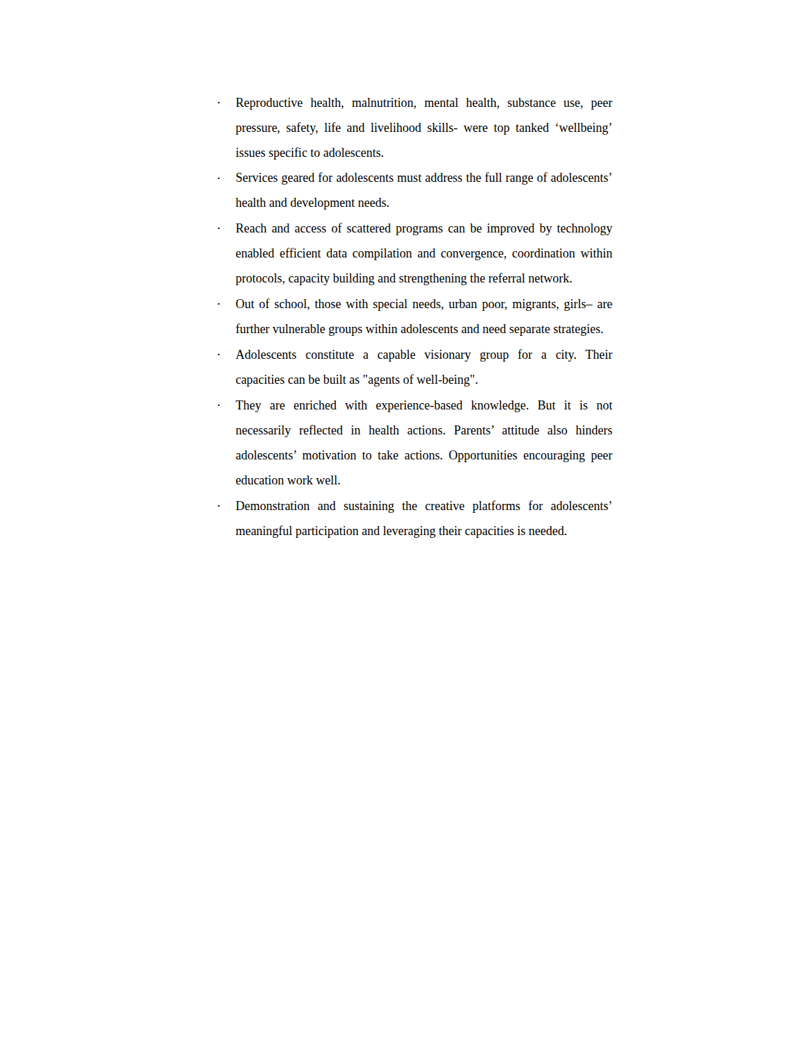Reproductive health, malnutrition, mental health, substance use, peer pressure, safety, life and livelihood skills- were top tanked ‘wellbeing’ issues specific to adolescents.
Services geared for adolescents must address the full range of adolescents’ health and development needs.
Reach and access of scattered programs can be improved by technology enabled efficient data compilation and convergence, coordination within protocols, capacity building and strengthening the referral network.
Out of school, those with special needs, urban poor, migrants, girls– are further vulnerable groups within adolescents and need separate strategies.
Adolescents constitute a capable visionary group for a city. Their capacities can be built as "agents of well-being".
They are enriched with experience-based knowledge. But it is not necessarily reflected in health actions. Parents’ attitude also hinders adolescents’ motivation to take actions. Opportunities encouraging peer education work well.
Demonstration and sustaining the creative platforms for adolescents’ meaningful participation and leveraging their capacities is needed.